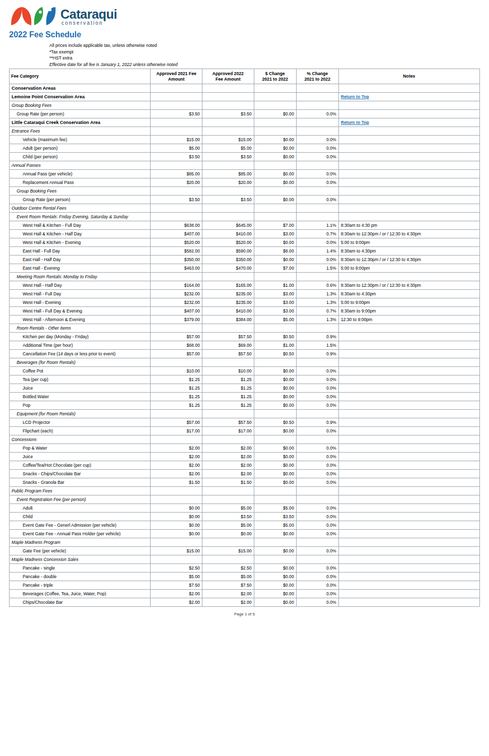Cataraqui
conservation
2022 Fee Schedule
All prices include applicable tax, unless otherwise noted
*Tax exempt
**HST extra
Effective date for all fee is January 1, 2022 unless otherwise noted
| Fee Category | Approved 2021 Fee Amount | Approved 2022 Fee Amount | $ Change 2021 to 2022 | % Change 2021 to 2022 | Notes |
| --- | --- | --- | --- | --- | --- |
| Conservation Areas | | | | | |
| Lemoine Point Conservation Area | | | | | Return to Top |
| Group Booking Fees | | | | | |
| Group Rate (per person) | $3.50 | $3.50 | $0.00 | 0.0% | |
| Little Cataraqui Creek Conservation Area | | | | | Return to Top |
| Entrance Fees | | | | | |
| Vehicle (maximum fee) | $15.00 | $15.00 | $0.00 | 0.0% | |
| Adult (per person) | $5.00 | $5.00 | $0.00 | 0.0% | |
| Child (per person) | $3.50 | $3.50 | $0.00 | 0.0% | |
| Annual Passes | | | | | |
| Annual Pass (per vehicle) | $85.00 | $85.00 | $0.00 | 0.0% | |
| Replacement Annual Pass | $20.00 | $20.00 | $0.00 | 0.0% | |
| Group Booking Fees | | | | | |
| Group Rate (per person) | $3.50 | $3.50 | $0.00 | 0.0% | |
| Outdoor Centre Rental Fees | | | | | |
| Event Room Rentals: Friday Evening, Saturday & Sunday | | | | | |
| West Hall & Kitchen - Full Day | $638.00 | $645.00 | $7.00 | 1.1% | 8:30am to 4:30 pm |
| West Hall & Kitchen - Half Day | $407.00 | $410.00 | $3.00 | 0.7% | 8:30am to 12:30pm / or / 12:30 to 4:30pm |
| West Hall & Kitchen - Evening | $520.00 | $520.00 | $0.00 | 0.0% | 5:00 to 9:00pm |
| East Hall - Full Day | $582.00 | $590.00 | $8.00 | 1.4% | 8:30am to 4:30pm |
| East Hall - Half Day | $350.00 | $350.00 | $0.00 | 0.0% | 8:30am to 12:30pm / or / 12:30 to 4:30pm |
| East Hall - Evening | $463.00 | $470.00 | $7.00 | 1.5% | 5:00 to 9:00pm |
| Meeting Room Rentals: Monday to Friday | | | | | |
| West Hall - Half Day | $164.00 | $165.00 | $1.00 | 0.6% | 8:30am to 12:30pm / or / 12:30 to 4:30pm |
| West Hall - Full Day | $232.00 | $235.00 | $3.00 | 1.3% | 8:30am to 4:30pm |
| West Hall - Evening | $232.00 | $235.00 | $3.00 | 1.3% | 5:00 to 9:00pm |
| West Hall - Full Day & Evening | $407.00 | $410.00 | $3.00 | 0.7% | 8:30am to 9:00pm |
| West Hall - Afternoon & Evening | $379.00 | $384.00 | $5.00 | 1.3% | 12:30 to 9:00pm |
| Room Rentals - Other Items | | | | | |
| Kitchen per day (Monday - Friday) | $57.00 | $57.50 | $0.50 | 0.9% | |
| Additional Time (per hour) | $68.00 | $69.00 | $1.00 | 1.5% | |
| Cancellation Fee (14 days or less prior to event) | $57.00 | $57.50 | $0.50 | 0.9% | |
| Beverages (for Room Rentals) | | | | | |
| Coffee Pot | $10.00 | $10.00 | $0.00 | 0.0% | |
| Tea (per cup) | $1.25 | $1.25 | $0.00 | 0.0% | |
| Juice | $1.25 | $1.25 | $0.00 | 0.0% | |
| Bottled Water | $1.25 | $1.25 | $0.00 | 0.0% | |
| Pop | $1.25 | $1.25 | $0.00 | 0.0% | |
| Equipment (for Room Rentals) | | | | | |
| LCD Projector | $57.00 | $57.50 | $0.50 | 0.9% | |
| Flipchart (each) | $17.00 | $17.00 | $0.00 | 0.0% | |
| Concessions | | | | | |
| Pop & Water | $2.00 | $2.00 | $0.00 | 0.0% | |
| Juice | $2.00 | $2.00 | $0.00 | 0.0% | |
| Coffee/Tea/Hot Chocolate (per cup) | $2.00 | $2.00 | $0.00 | 0.0% | |
| Snacks - Chips/Chocolate Bar | $2.00 | $2.00 | $0.00 | 0.0% | |
| Snacks - Granola Bar | $1.50 | $1.50 | $0.00 | 0.0% | |
| Public Program Fees | | | | | |
| Event Registration Fee (per person) | | | | | |
| Adult | $0.00 | $5.00 | $5.00 | 0.0% | |
| Child | $0.00 | $3.50 | $3.50 | 0.0% | |
| Event Gate Fee - Generl Admission (per vehicle) | $0.00 | $5.00 | $5.00 | 0.0% | |
| Event Gate Fee - Annual Pass Holder (per vehicle) | $0.00 | $0.00 | $0.00 | 0.0% | |
| Maple Madness Program | | | | | |
| Gate Fee (per vehicle) | $15.00 | $15.00 | $0.00 | 0.0% | |
| Maple Madness Concession Sales | | | | | |
| Pancake - single | $2.50 | $2.50 | $0.00 | 0.0% | |
| Pancake - double | $5.00 | $5.00 | $0.00 | 0.0% | |
| Pancake - triple | $7.50 | $7.50 | $0.00 | 0.0% | |
| Beverages (Coffee, Tea, Juice, Water, Pop) | $2.00 | $2.00 | $0.00 | 0.0% | |
| Chips/Chocolate Bar | $2.00 | $2.00 | $0.00 | 0.0% | |
Page 1 of 5